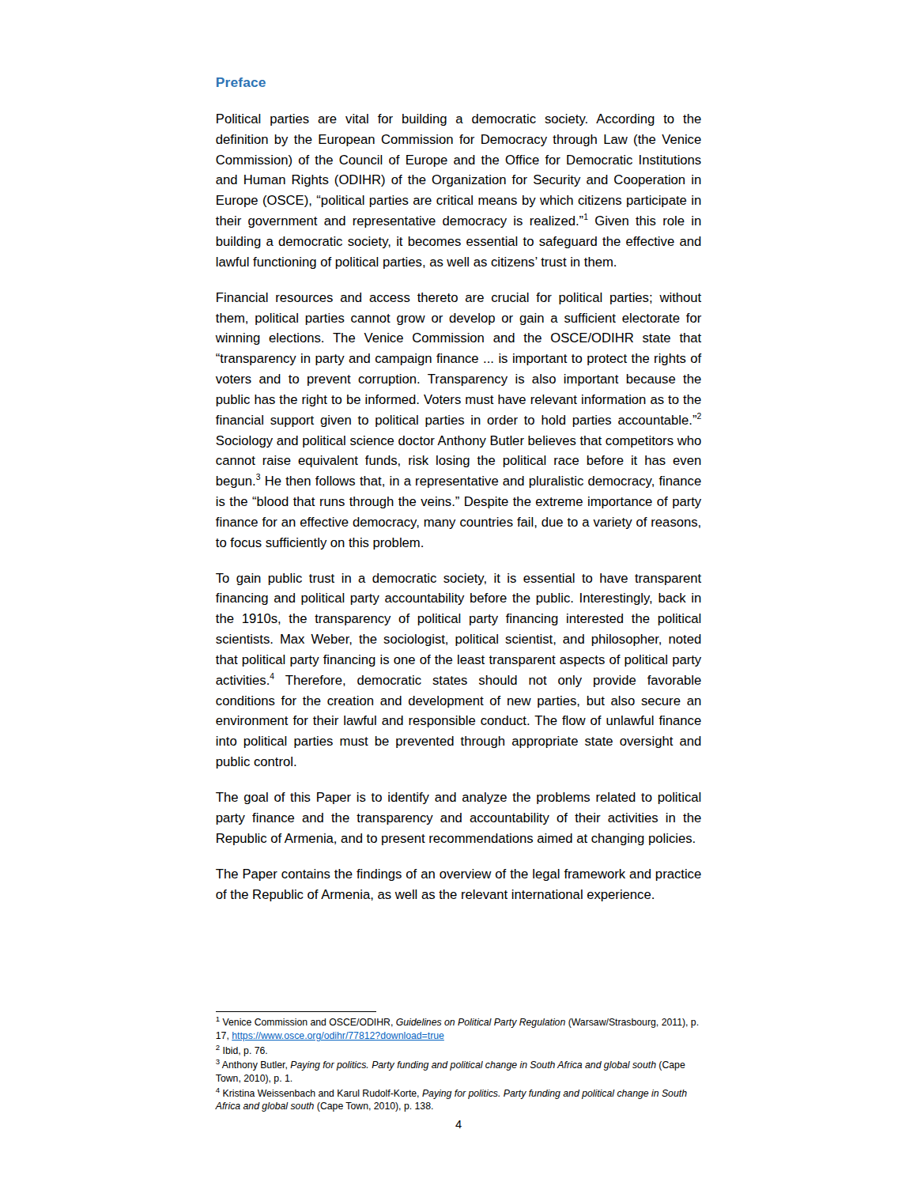Preface
Political parties are vital for building a democratic society. According to the definition by the European Commission for Democracy through Law (the Venice Commission) of the Council of Europe and the Office for Democratic Institutions and Human Rights (ODIHR) of the Organization for Security and Cooperation in Europe (OSCE), “political parties are critical means by which citizens participate in their government and representative democracy is realized.”1 Given this role in building a democratic society, it becomes essential to safeguard the effective and lawful functioning of political parties, as well as citizens’ trust in them.
Financial resources and access thereto are crucial for political parties; without them, political parties cannot grow or develop or gain a sufficient electorate for winning elections. The Venice Commission and the OSCE/ODIHR state that “transparency in party and campaign finance ... is important to protect the rights of voters and to prevent corruption. Transparency is also important because the public has the right to be informed. Voters must have relevant information as to the financial support given to political parties in order to hold parties accountable.”2 Sociology and political science doctor Anthony Butler believes that competitors who cannot raise equivalent funds, risk losing the political race before it has even begun.3 He then follows that, in a representative and pluralistic democracy, finance is the “blood that runs through the veins.” Despite the extreme importance of party finance for an effective democracy, many countries fail, due to a variety of reasons, to focus sufficiently on this problem.
To gain public trust in a democratic society, it is essential to have transparent financing and political party accountability before the public. Interestingly, back in the 1910s, the transparency of political party financing interested the political scientists. Max Weber, the sociologist, political scientist, and philosopher, noted that political party financing is one of the least transparent aspects of political party activities.4 Therefore, democratic states should not only provide favorable conditions for the creation and development of new parties, but also secure an environment for their lawful and responsible conduct. The flow of unlawful finance into political parties must be prevented through appropriate state oversight and public control.
The goal of this Paper is to identify and analyze the problems related to political party finance and the transparency and accountability of their activities in the Republic of Armenia, and to present recommendations aimed at changing policies.
The Paper contains the findings of an overview of the legal framework and practice of the Republic of Armenia, as well as the relevant international experience.
1 Venice Commission and OSCE/ODIHR, Guidelines on Political Party Regulation (Warsaw/Strasbourg, 2011), p. 17, https://www.osce.org/odihr/77812?download=true
2 Ibid, p. 76.
3 Anthony Butler, Paying for politics. Party funding and political change in South Africa and global south (Cape Town, 2010), p. 1.
4 Kristina Weissenbach and Karul Rudolf-Korte, Paying for politics. Party funding and political change in South Africa and global south (Cape Town, 2010), p. 138.
4